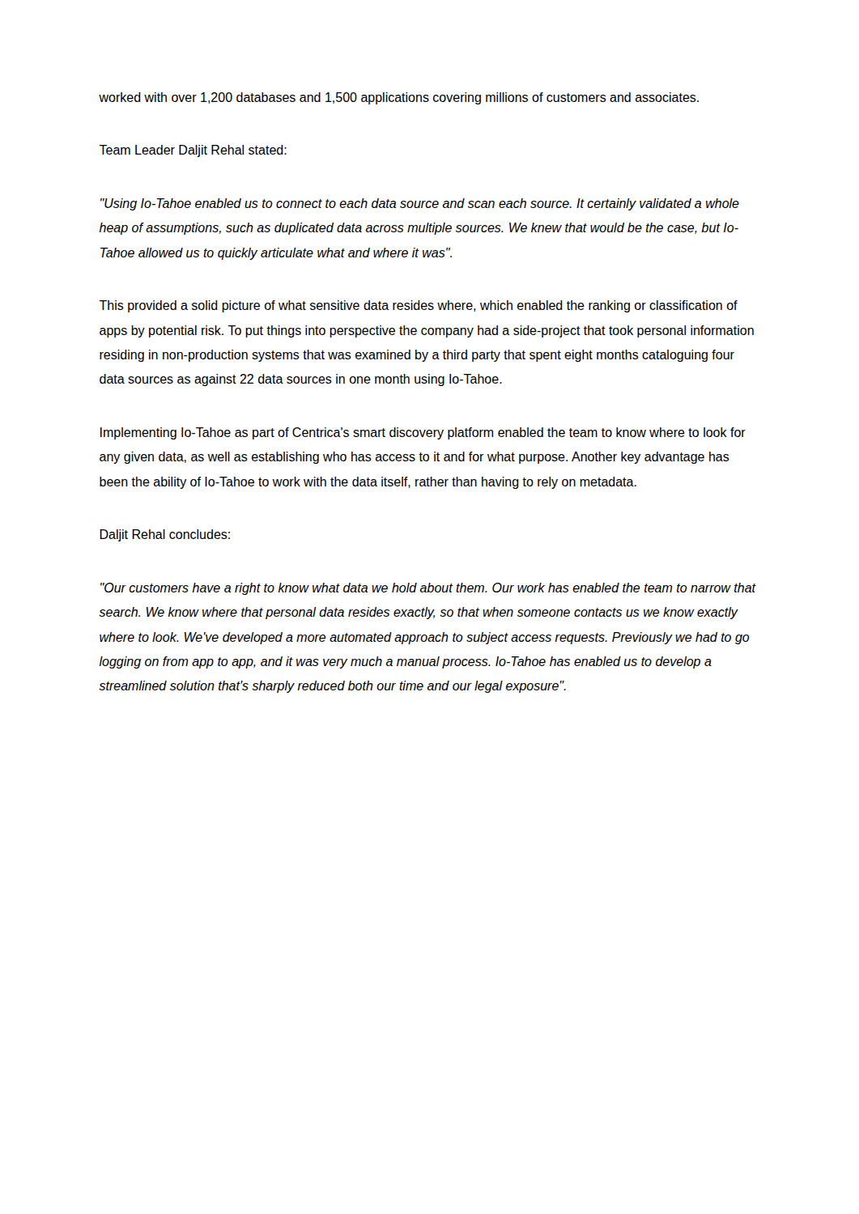worked with over 1,200 databases and 1,500 applications covering millions of customers and associates.
Team Leader Daljit Rehal stated:
"Using Io-Tahoe enabled us to connect to each data source and scan each source. It certainly validated a whole heap of assumptions, such as duplicated data across multiple sources. We knew that would be the case, but Io-Tahoe allowed us to quickly articulate what and where it was".
This provided a solid picture of what sensitive data resides where, which enabled the ranking or classification of apps by potential risk. To put things into perspective the company had a side-project that took personal information residing in non-production systems that was examined by a third party that spent eight months cataloguing four data sources as against 22 data sources in one month using Io-Tahoe.
Implementing Io-Tahoe as part of Centrica's smart discovery platform enabled the team to know where to look for any given data, as well as establishing who has access to it and for what purpose. Another key advantage has been the ability of Io-Tahoe to work with the data itself, rather than having to rely on metadata.
Daljit Rehal concludes:
"Our customers have a right to know what data we hold about them. Our work has enabled the team to narrow that search. We know where that personal data resides exactly, so that when someone contacts us we know exactly where to look. We've developed a more automated approach to subject access requests. Previously we had to go logging on from app to app, and it was very much a manual process. Io-Tahoe has enabled us to develop a streamlined solution that's sharply reduced both our time and our legal exposure".